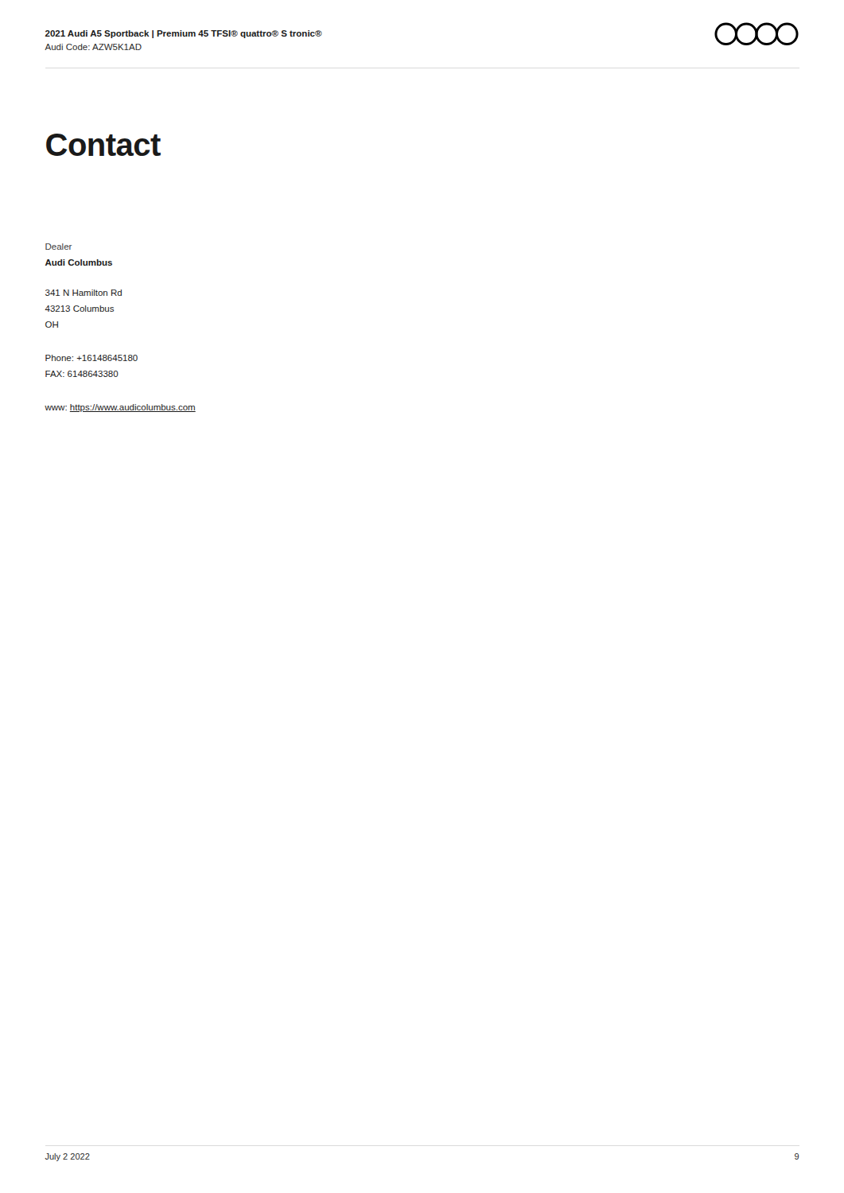2021 Audi A5 Sportback | Premium 45 TFSI® quattro® S tronic®
Audi Code: AZW5K1AD
Contact
Dealer
Audi Columbus
341 N Hamilton Rd
43213 Columbus
OH
Phone: +16148645180
FAX: 6148643380
www: https://www.audicolumbus.com
July 2 2022
9